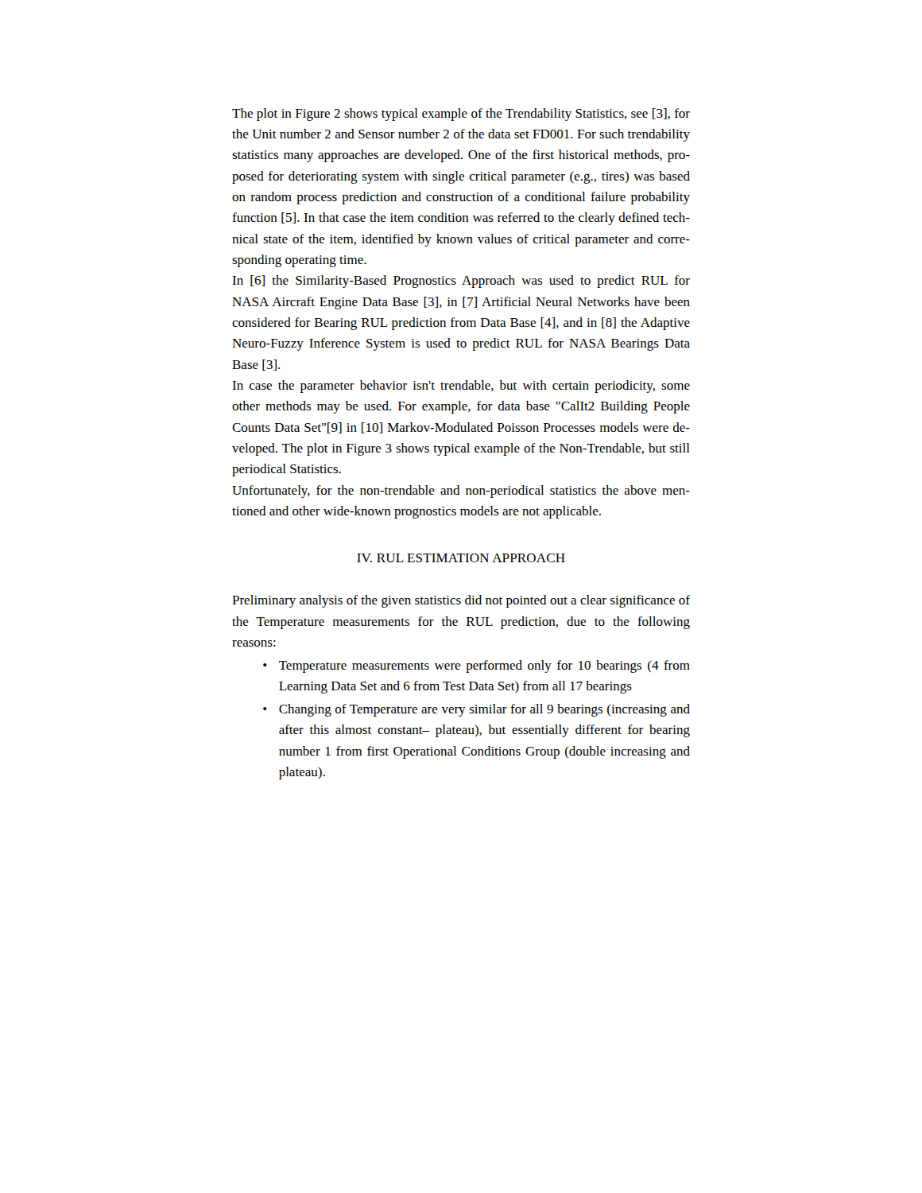The plot in Figure 2 shows typical example of the Trendability Statistics, see [3], for the Unit number 2 and Sensor number 2 of the data set FD001. For such trendability statistics many approaches are developed. One of the first historical methods, proposed for deteriorating system with single critical parameter (e.g., tires) was based on random process prediction and construction of a conditional failure probability function [5]. In that case the item condition was referred to the clearly defined technical state of the item, identified by known values of critical parameter and corresponding operating time.
In [6] the Similarity-Based Prognostics Approach was used to predict RUL for NASA Aircraft Engine Data Base [3], in [7] Artificial Neural Networks have been considered for Bearing RUL prediction from Data Base [4], and in [8] the Adaptive Neuro-Fuzzy Inference System is used to predict RUL for NASA Bearings Data Base [3].
In case the parameter behavior isn't trendable, but with certain periodicity, some other methods may be used. For example, for data base "CalIt2 Building People Counts Data Set"[9] in [10] Markov-Modulated Poisson Processes models were developed. The plot in Figure 3 shows typical example of the Non-Trendable, but still periodical Statistics.
Unfortunately, for the non-trendable and non-periodical statistics the above mentioned and other wide-known prognostics models are not applicable.
IV. RUL Estimation Approach
Preliminary analysis of the given statistics did not pointed out a clear significance of the Temperature measurements for the RUL prediction, due to the following reasons:
Temperature measurements were performed only for 10 bearings (4 from Learning Data Set and 6 from Test Data Set) from all 17 bearings
Changing of Temperature are very similar for all 9 bearings (increasing and after this almost constant– plateau), but essentially different for bearing number 1 from first Operational Conditions Group (double increasing and plateau).